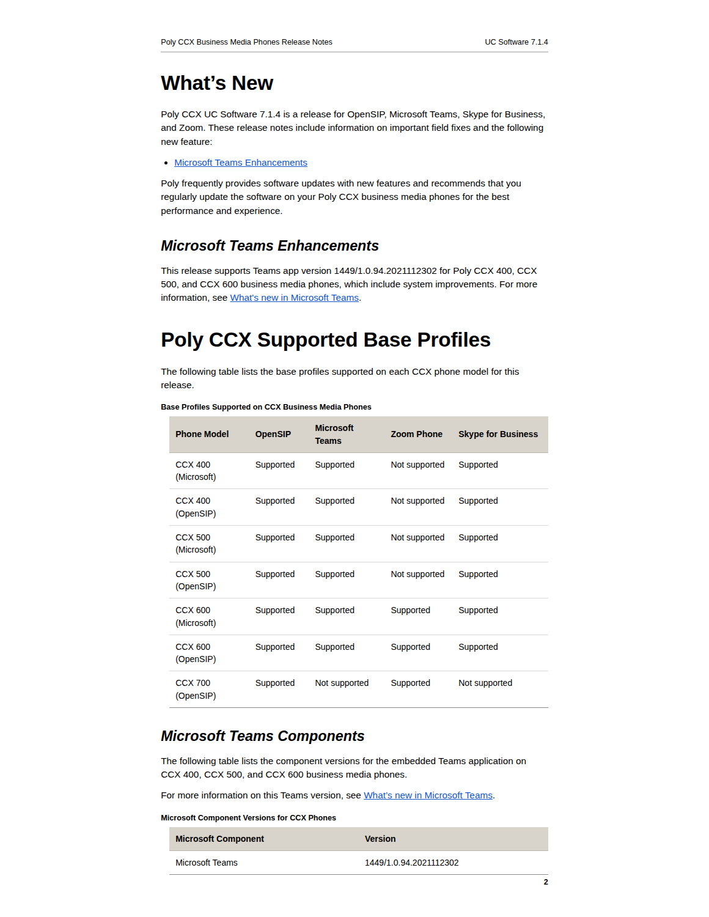Poly CCX Business Media Phones Release Notes
UC Software 7.1.4
What’s New
Poly CCX UC Software 7.1.4 is a release for OpenSIP, Microsoft Teams, Skype for Business, and Zoom. These release notes include information on important field fixes and the following new feature:
Microsoft Teams Enhancements
Poly frequently provides software updates with new features and recommends that you regularly update the software on your Poly CCX business media phones for the best performance and experience.
Microsoft Teams Enhancements
This release supports Teams app version 1449/1.0.94.2021112302 for Poly CCX 400, CCX 500, and CCX 600 business media phones, which include system improvements. For more information, see What's new in Microsoft Teams.
Poly CCX Supported Base Profiles
The following table lists the base profiles supported on each CCX phone model for this release.
Base Profiles Supported on CCX Business Media Phones
| Phone Model | OpenSIP | Microsoft Teams | Zoom Phone | Skype for Business |
| --- | --- | --- | --- | --- |
| CCX 400 (Microsoft) | Supported | Supported | Not supported | Supported |
| CCX 400 (OpenSIP) | Supported | Supported | Not supported | Supported |
| CCX 500 (Microsoft) | Supported | Supported | Not supported | Supported |
| CCX 500 (OpenSIP) | Supported | Supported | Not supported | Supported |
| CCX 600 (Microsoft) | Supported | Supported | Supported | Supported |
| CCX 600 (OpenSIP) | Supported | Supported | Supported | Supported |
| CCX 700 (OpenSIP) | Supported | Not supported | Supported | Not supported |
Microsoft Teams Components
The following table lists the component versions for the embedded Teams application on CCX 400, CCX 500, and CCX 600 business media phones.
For more information on this Teams version, see What’s new in Microsoft Teams.
Microsoft Component Versions for CCX Phones
| Microsoft Component | Version |
| --- | --- |
| Microsoft Teams | 1449/1.0.94.2021112302 |
2